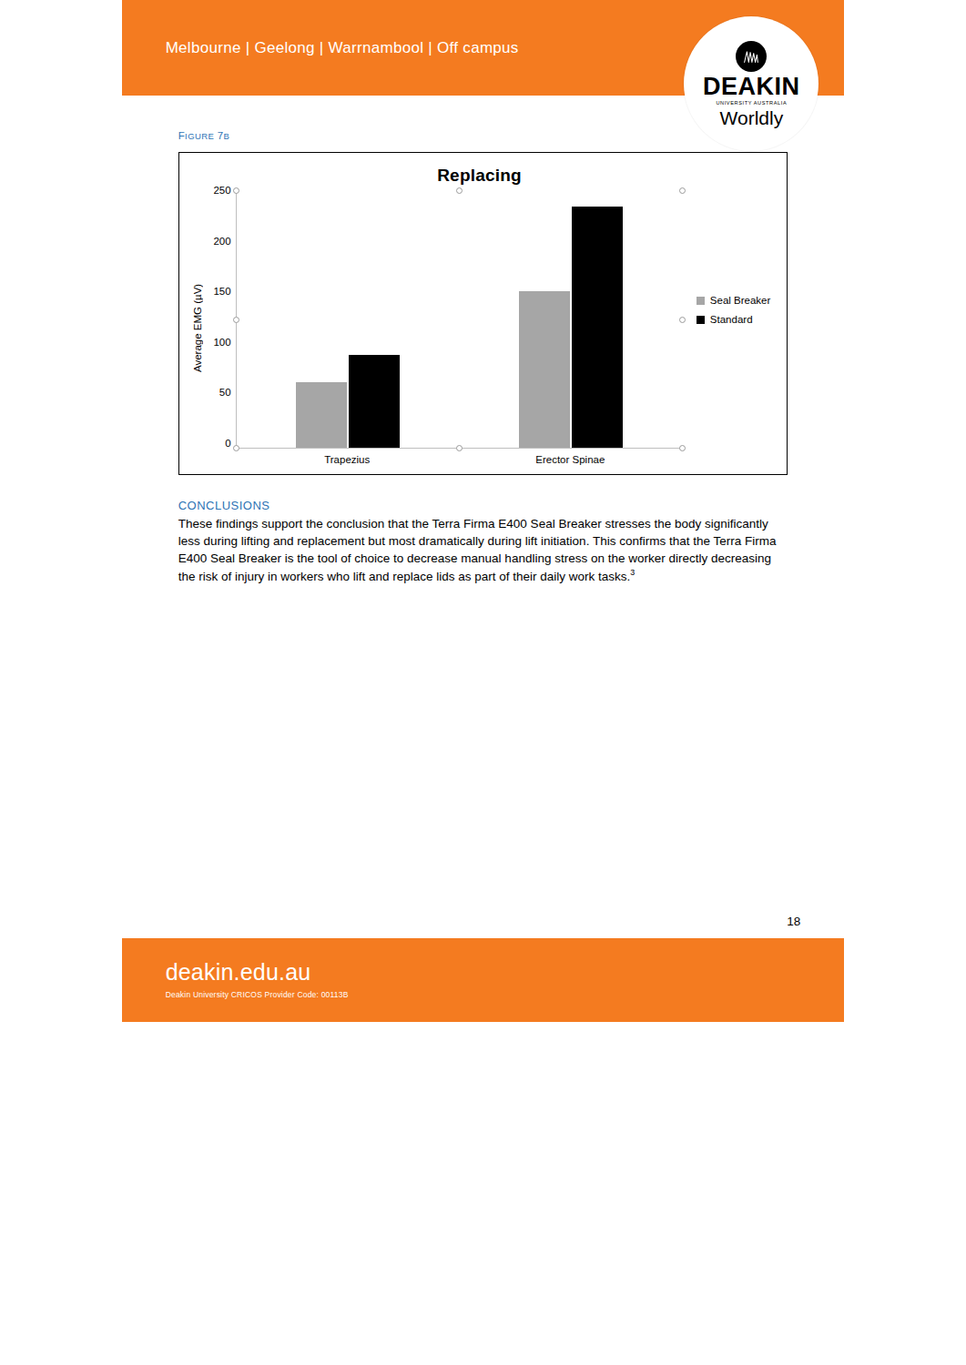Melbourne | Geelong | Warrnambool | Off campus
DEAKIN
UNIVERSITY AUSTRALIA
Worldly
FIGURE 7B
Replacing
Average EMG (µV)
250
200
150
100
50
0
Trapezius Erector Spinae
Seal Breaker
Standard
CONCLUSIONS
These findings support the conclusion that the Terra Firma E400 Seal Breaker stresses the body significantly less during lifting and replacement but most dramatically during lift initiation. This confirms that the Terra Firma E400 Seal Breaker is the tool of choice to decrease manual handling stress on the worker directly decreasing the risk of injury in workers who lift and replace lids as part of their daily work tasks.3
18
deakin.edu.au
Deakin University CRICOS Provider Code: 00113B